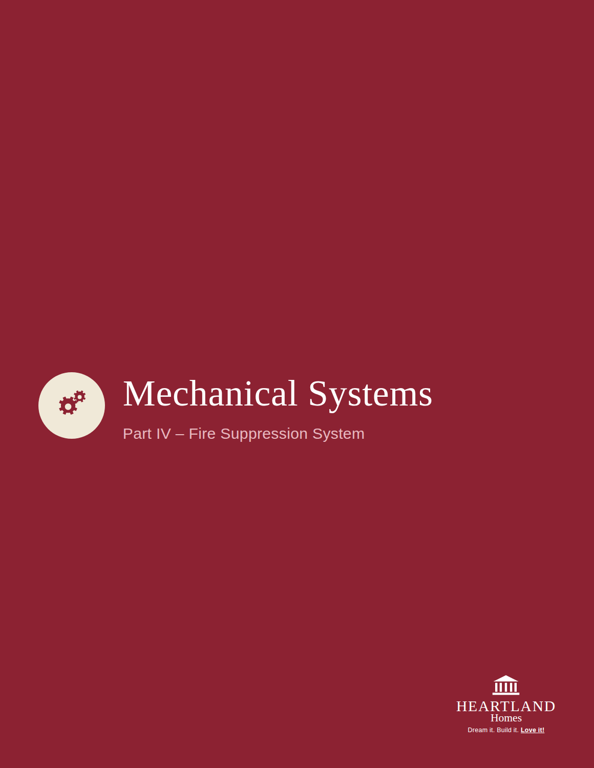Mechanical Systems
Part IV – Fire Suppression System
HEARTLAND Homes Dream it. Build it. Love it!